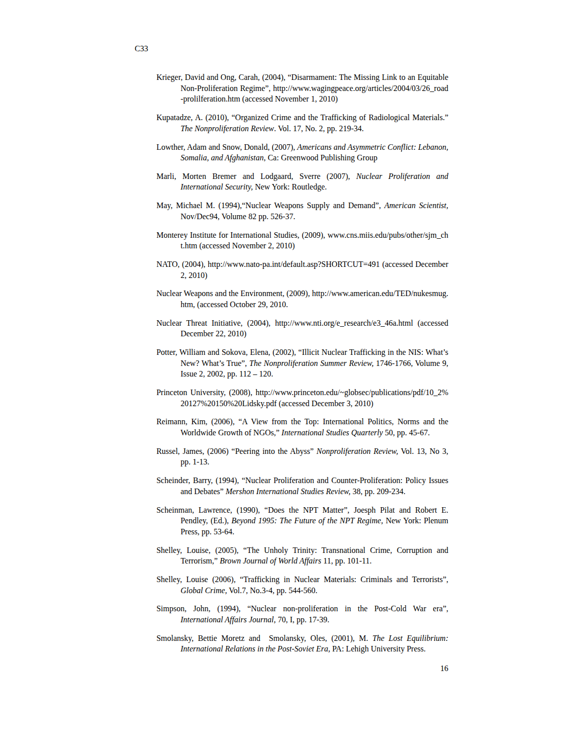C33
Krieger, David and Ong, Carah, (2004), “Disarmament: The Missing Link to an Equitable Non-Proliferation Regime”, http://www.wagingpeace.org/articles/2004/03/26_road-prolilferation.htm (accessed November 1, 2010)
Kupatadze, A. (2010), “Organized Crime and the Trafficking of Radiological Materials.” The Nonproliferation Review. Vol. 17, No. 2, pp. 219-34.
Lowther, Adam and Snow, Donald, (2007), Americans and Asymmetric Conflict: Lebanon, Somalia, and Afghanistan, Ca: Greenwood Publishing Group
Marli, Morten Bremer and Lodgaard, Sverre (2007), Nuclear Proliferation and International Security, New York: Routledge.
May, Michael M. (1994),“Nuclear Weapons Supply and Demand”, American Scientist, Nov/Dec94, Volume 82 pp. 526-37.
Monterey Institute for International Studies, (2009), www.cns.miis.edu/pubs/other/sjm_cht.htm (accessed November 2, 2010)
NATO, (2004), http://www.nato-pa.int/default.asp?SHORTCUT=491 (accessed December 2, 2010)
Nuclear Weapons and the Environment, (2009), http://www.american.edu/TED/nukesmug.htm, (accessed October 29, 2010.
Nuclear Threat Initiative, (2004), http://www.nti.org/e_research/e3_46a.html (accessed December 22, 2010)
Potter, William and Sokova, Elena, (2002), “Illicit Nuclear Trafficking in the NIS: What’s New? What’s True”, The Nonproliferation Summer Review, 1746-1766, Volume 9, Issue 2, 2002, pp. 112 – 120.
Princeton University, (2008), http://www.princeton.edu/~globsec/publications/pdf/10_2%20127%20150%20Lidsky.pdf (accessed December 3, 2010)
Reimann, Kim, (2006), “A View from the Top: International Politics, Norms and the Worldwide Growth of NGOs,” International Studies Quarterly 50, pp. 45-67.
Russel, James, (2006) “Peering into the Abyss” Nonproliferation Review, Vol. 13, No 3, pp. 1-13.
Scheinder, Barry, (1994), “Nuclear Proliferation and Counter-Proliferation: Policy Issues and Debates” Mershon International Studies Review, 38, pp. 209-234.
Scheinman, Lawrence, (1990), “Does the NPT Matter”, Joesph Pilat and Robert E. Pendley, (Ed.), Beyond 1995: The Future of the NPT Regime, New York: Plenum Press, pp. 53-64.
Shelley, Louise, (2005), “The Unholy Trinity: Transnational Crime, Corruption and Terrorism,” Brown Journal of World Affairs 11, pp. 101-11.
Shelley, Louise (2006), “Trafficking in Nuclear Materials: Criminals and Terrorists”, Global Crime, Vol.7, No.3-4, pp. 544-560.
Simpson, John, (1994), “Nuclear non-proliferation in the Post-Cold War era”, International Affairs Journal, 70, I, pp. 17-39.
Smolansky, Bettie Moretz and Smolansky, Oles, (2001), M. The Lost Equilibrium: International Relations in the Post-Soviet Era, PA: Lehigh University Press.
16